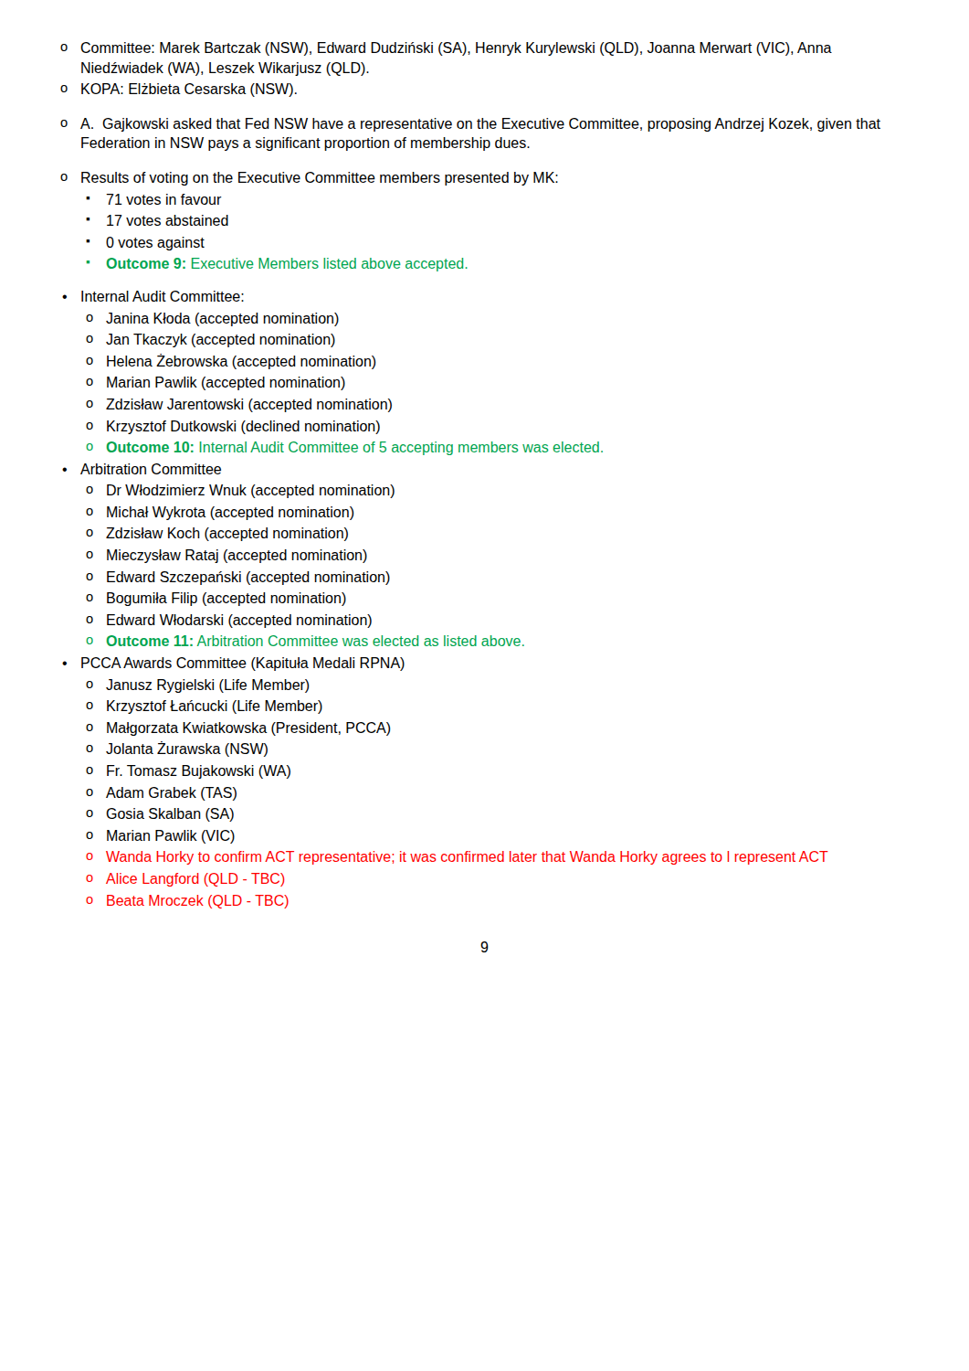Committee: Marek Bartczak (NSW), Edward Dudziński (SA), Henryk Kurylewski (QLD), Joanna Merwart (VIC), Anna Niedźwiadek (WA), Leszek Wikarjusz (QLD).
KOPA: Elżbieta Cesarska (NSW).
A. Gajkowski asked that Fed NSW have a representative on the Executive Committee, proposing Andrzej Kozek, given that Federation in NSW pays a significant proportion of membership dues.
Results of voting on the Executive Committee members presented by MK:
71 votes in favour
17 votes abstained
0 votes against
Outcome 9: Executive Members listed above accepted.
Internal Audit Committee:
Janina Kłoda (accepted nomination)
Jan Tkaczyk (accepted nomination)
Helena Żebrowska (accepted nomination)
Marian Pawlik (accepted nomination)
Zdzisław Jarentowski (accepted nomination)
Krzysztof Dutkowski (declined nomination)
Outcome 10: Internal Audit Committee of 5 accepting members was elected.
Arbitration Committee
Dr Włodzimierz Wnuk (accepted nomination)
Michał Wykrota (accepted nomination)
Zdzisław Koch (accepted nomination)
Mieczysław Rataj (accepted nomination)
Edward Szczepański (accepted nomination)
Bogumiła Filip (accepted nomination)
Edward Włodarski (accepted nomination)
Outcome 11: Arbitration Committee was elected as listed above.
PCCA Awards Committee (Kapituła Medali RPNA)
Janusz Rygielski (Life Member)
Krzysztof Łańcucki (Life Member)
Małgorzata Kwiatkowska (President, PCCA)
Jolanta Żurawska (NSW)
Fr. Tomasz Bujakowski (WA)
Adam Grabek (TAS)
Gosia Skalban (SA)
Marian Pawlik (VIC)
Wanda Horky to confirm ACT representative; it was confirmed later that Wanda Horky agrees to l represent ACT
Alice Langford (QLD - TBC)
Beata Mroczek (QLD - TBC)
9